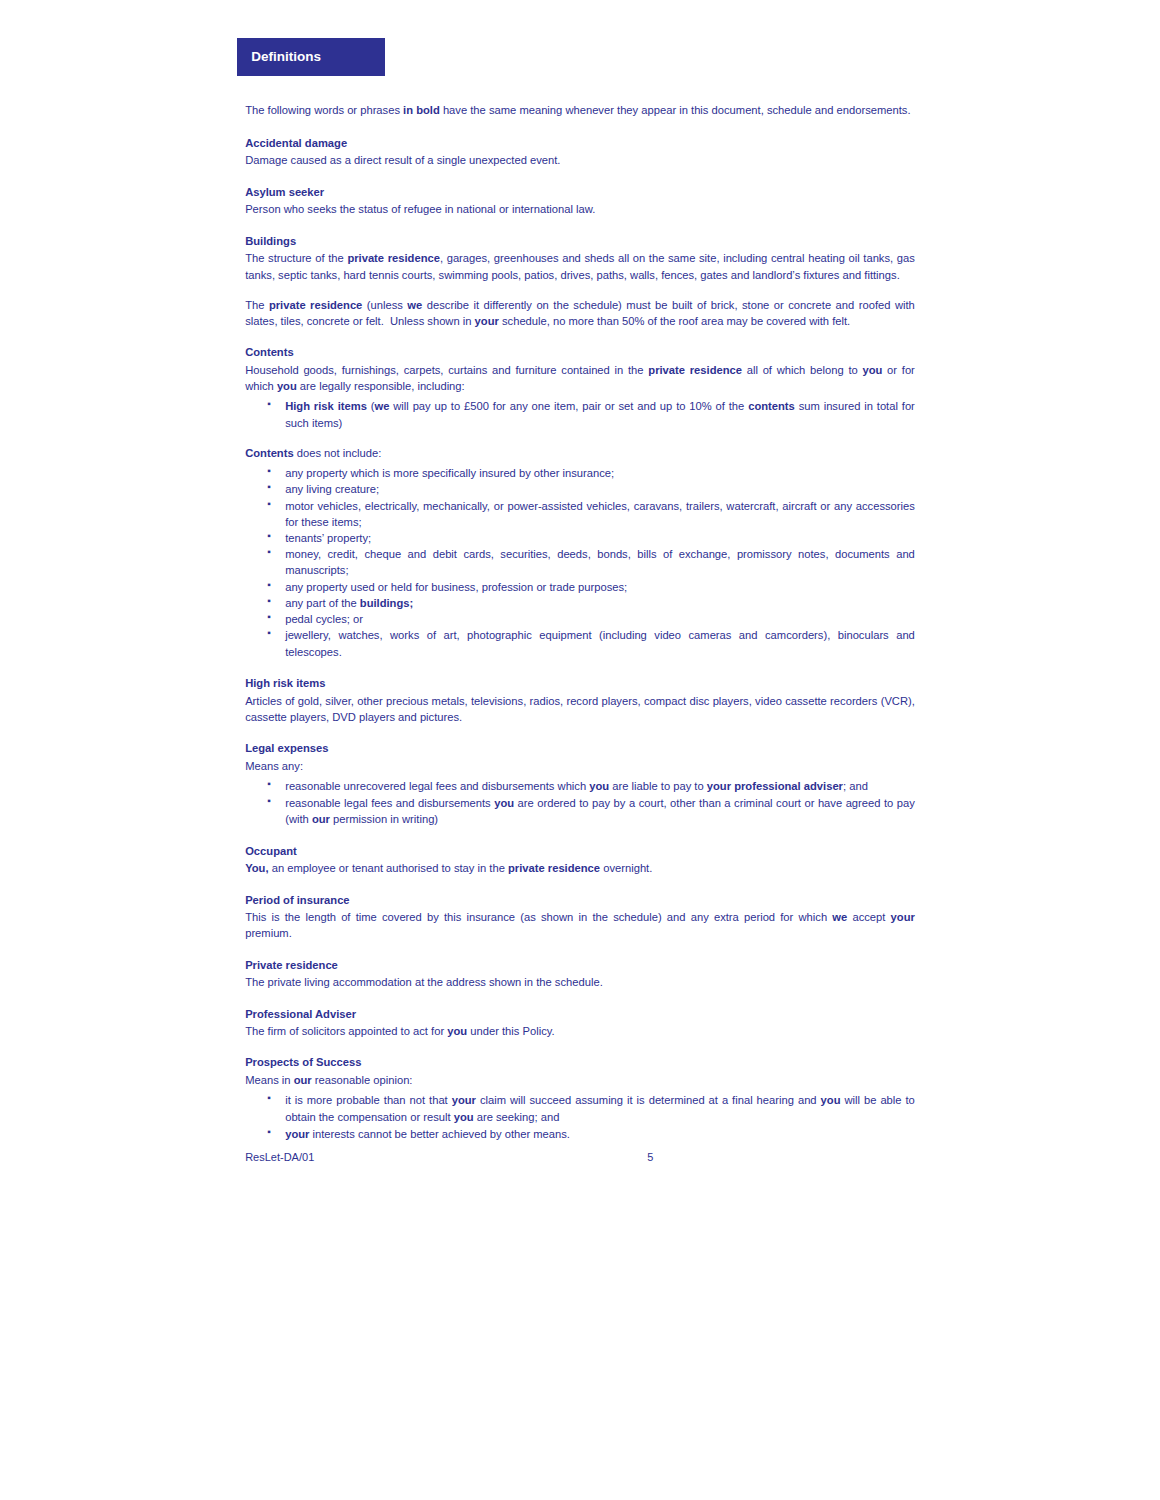Definitions
The following words or phrases in bold have the same meaning whenever they appear in this document, schedule and endorsements.
Accidental damage
Damage caused as a direct result of a single unexpected event.
Asylum seeker
Person who seeks the status of refugee in national or international law.
Buildings
The structure of the private residence, garages, greenhouses and sheds all on the same site, including central heating oil tanks, gas tanks, septic tanks, hard tennis courts, swimming pools, patios, drives, paths, walls, fences, gates and landlord’s fixtures and fittings.
The private residence (unless we describe it differently on the schedule) must be built of brick, stone or concrete and roofed with slates, tiles, concrete or felt. Unless shown in your schedule, no more than 50% of the roof area may be covered with felt.
Contents
Household goods, furnishings, carpets, curtains and furniture contained in the private residence all of which belong to you or for which you are legally responsible, including:
High risk items (we will pay up to £500 for any one item, pair or set and up to 10% of the contents sum insured in total for such items)
Contents does not include:
any property which is more specifically insured by other insurance;
any living creature;
motor vehicles, electrically, mechanically, or power-assisted vehicles, caravans, trailers, watercraft, aircraft or any accessories for these items;
tenants’ property;
money, credit, cheque and debit cards, securities, deeds, bonds, bills of exchange, promissory notes, documents and manuscripts;
any property used or held for business, profession or trade purposes;
any part of the buildings;
pedal cycles; or
jewellery, watches, works of art, photographic equipment (including video cameras and camcorders), binoculars and telescopes.
High risk items
Articles of gold, silver, other precious metals, televisions, radios, record players, compact disc players, video cassette recorders (VCR), cassette players, DVD players and pictures.
Legal expenses
Means any:
reasonable unrecovered legal fees and disbursements which you are liable to pay to your professional adviser; and
reasonable legal fees and disbursements you are ordered to pay by a court, other than a criminal court or have agreed to pay (with our permission in writing)
Occupant
You, an employee or tenant authorised to stay in the private residence overnight.
Period of insurance
This is the length of time covered by this insurance (as shown in the schedule) and any extra period for which we accept your premium.
Private residence
The private living accommodation at the address shown in the schedule.
Professional Adviser
The firm of solicitors appointed to act for you under this Policy.
Prospects of Success
Means in our reasonable opinion:
it is more probable than not that your claim will succeed assuming it is determined at a final hearing and you will be able to obtain the compensation or result you are seeking; and
your interests cannot be better achieved by other means.
ResLet-DA/01 5